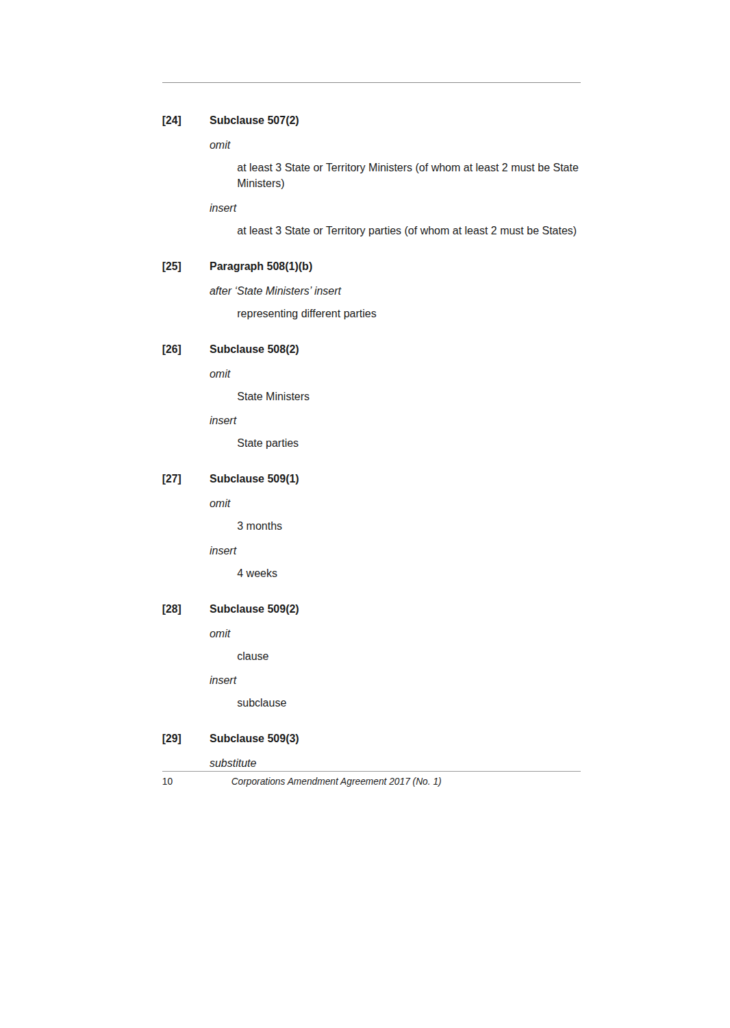[24]
Subclause 507(2)
omit
at least 3 State or Territory Ministers (of whom at least 2 must be State Ministers)
insert
at least 3 State or Territory parties (of whom at least 2 must be States)
[25]
Paragraph 508(1)(b)
after ‘State Ministers’ insert
representing different parties
[26]
Subclause 508(2)
omit
State Ministers
insert
State parties
[27]
Subclause 509(1)
omit
3 months
insert
4 weeks
[28]
Subclause 509(2)
omit
clause
insert
subclause
[29]
Subclause 509(3)
substitute
10
Corporations Amendment Agreement 2017 (No. 1)